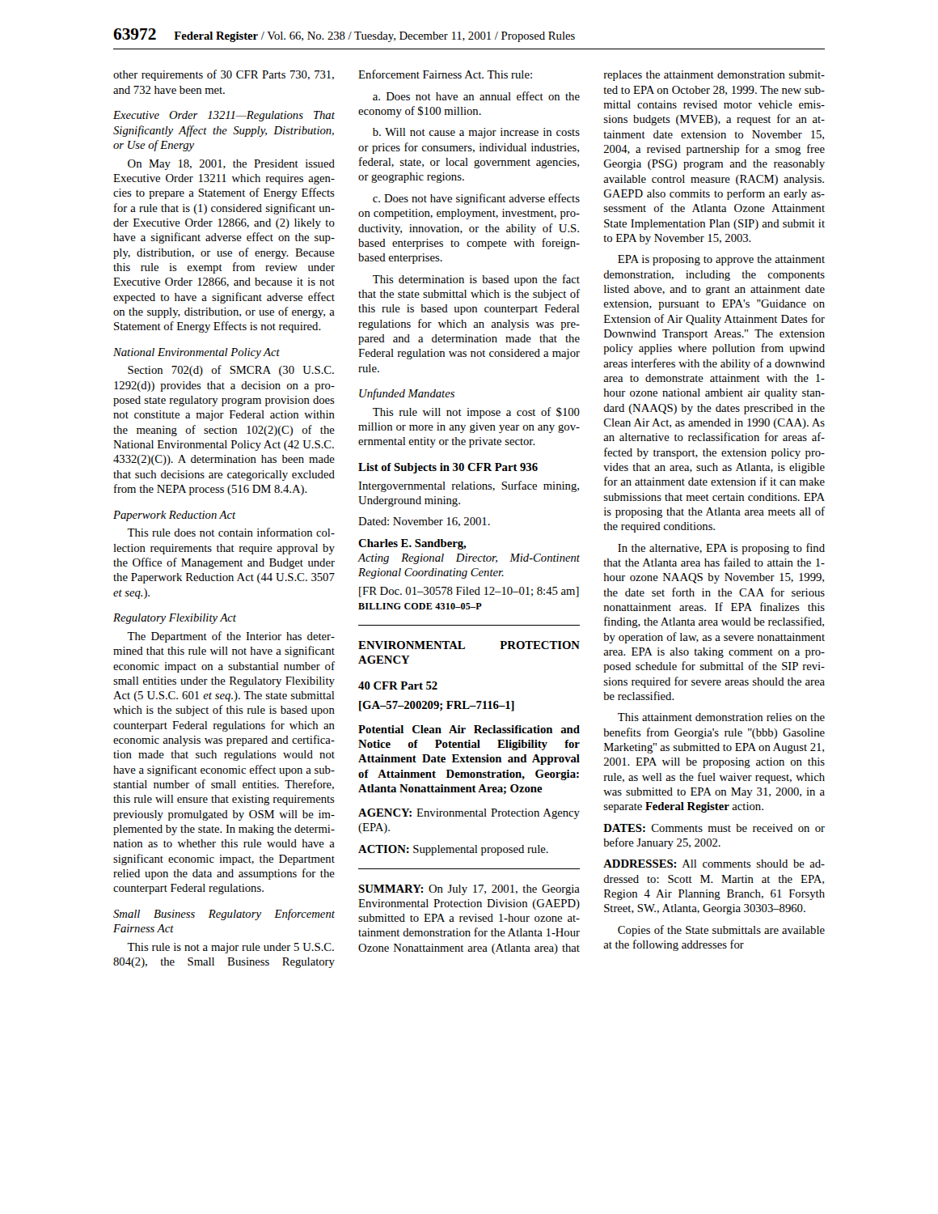63972 Federal Register / Vol. 66, No. 238 / Tuesday, December 11, 2001 / Proposed Rules
other requirements of 30 CFR Parts 730, 731, and 732 have been met.
Executive Order 13211—Regulations That Significantly Affect the Supply, Distribution, or Use of Energy
On May 18, 2001, the President issued Executive Order 13211 which requires agencies to prepare a Statement of Energy Effects for a rule that is (1) considered significant under Executive Order 12866, and (2) likely to have a significant adverse effect on the supply, distribution, or use of energy. Because this rule is exempt from review under Executive Order 12866, and because it is not expected to have a significant adverse effect on the supply, distribution, or use of energy, a Statement of Energy Effects is not required.
National Environmental Policy Act
Section 702(d) of SMCRA (30 U.S.C. 1292(d)) provides that a decision on a proposed state regulatory program provision does not constitute a major Federal action within the meaning of section 102(2)(C) of the National Environmental Policy Act (42 U.S.C. 4332(2)(C)). A determination has been made that such decisions are categorically excluded from the NEPA process (516 DM 8.4.A).
Paperwork Reduction Act
This rule does not contain information collection requirements that require approval by the Office of Management and Budget under the Paperwork Reduction Act (44 U.S.C. 3507 et seq.).
Regulatory Flexibility Act
The Department of the Interior has determined that this rule will not have a significant economic impact on a substantial number of small entities under the Regulatory Flexibility Act (5 U.S.C. 601 et seq.). The state submittal which is the subject of this rule is based upon counterpart Federal regulations for which an economic analysis was prepared and certification made that such regulations would not have a significant economic effect upon a substantial number of small entities. Therefore, this rule will ensure that existing requirements previously promulgated by OSM will be implemented by the state. In making the determination as to whether this rule would have a significant economic impact, the Department relied upon the data and assumptions for the counterpart Federal regulations.
Small Business Regulatory Enforcement Fairness Act
This rule is not a major rule under 5 U.S.C. 804(2), the Small Business Regulatory Enforcement Fairness Act. This rule:
a. Does not have an annual effect on the economy of $100 million.
b. Will not cause a major increase in costs or prices for consumers, individual industries, federal, state, or local government agencies, or geographic regions.
c. Does not have significant adverse effects on competition, employment, investment, productivity, innovation, or the ability of U.S. based enterprises to compete with foreign-based enterprises.
This determination is based upon the fact that the state submittal which is the subject of this rule is based upon counterpart Federal regulations for which an analysis was prepared and a determination made that the Federal regulation was not considered a major rule.
Unfunded Mandates
This rule will not impose a cost of $100 million or more in any given year on any governmental entity or the private sector.
List of Subjects in 30 CFR Part 936
Intergovernmental relations, Surface mining, Underground mining.
Dated: November 16, 2001.
Charles E. Sandberg,
Acting Regional Director, Mid-Continent Regional Coordinating Center.
[FR Doc. 01–30578 Filed 12–10–01; 8:45 am]
BILLING CODE 4310–05–P
ENVIRONMENTAL PROTECTION AGENCY
40 CFR Part 52
[GA–57–200209; FRL–7116–1]
Potential Clean Air Reclassification and Notice of Potential Eligibility for Attainment Date Extension and Approval of Attainment Demonstration, Georgia: Atlanta Nonattainment Area; Ozone
AGENCY: Environmental Protection Agency (EPA).
ACTION: Supplemental proposed rule.
SUMMARY: On July 17, 2001, the Georgia Environmental Protection Division (GAEPD) submitted to EPA a revised 1-hour ozone attainment demonstration for the Atlanta 1-Hour Ozone Nonattainment area (Atlanta area) that replaces the attainment demonstration submitted to EPA on October 28, 1999. The new submittal contains revised motor vehicle emissions budgets (MVEB), a request for an attainment date extension to November 15, 2004, a revised partnership for a smog free Georgia (PSG) program and the reasonably available control measure (RACM) analysis. GAEPD also commits to perform an early assessment of the Atlanta Ozone Attainment State Implementation Plan (SIP) and submit it to EPA by November 15, 2003.
EPA is proposing to approve the attainment demonstration, including the components listed above, and to grant an attainment date extension, pursuant to EPA's ''Guidance on Extension of Air Quality Attainment Dates for Downwind Transport Areas.'' The extension policy applies where pollution from upwind areas interferes with the ability of a downwind area to demonstrate attainment with the 1-hour ozone national ambient air quality standard (NAAQS) by the dates prescribed in the Clean Air Act, as amended in 1990 (CAA). As an alternative to reclassification for areas affected by transport, the extension policy provides that an area, such as Atlanta, is eligible for an attainment date extension if it can make submissions that meet certain conditions. EPA is proposing that the Atlanta area meets all of the required conditions.
In the alternative, EPA is proposing to find that the Atlanta area has failed to attain the 1-hour ozone NAAQS by November 15, 1999, the date set forth in the CAA for serious nonattainment areas. If EPA finalizes this finding, the Atlanta area would be reclassified, by operation of law, as a severe nonattainment area. EPA is also taking comment on a proposed schedule for submittal of the SIP revisions required for severe areas should the area be reclassified.
This attainment demonstration relies on the benefits from Georgia's rule ''(bbb) Gasoline Marketing'' as submitted to EPA on August 21, 2001. EPA will be proposing action on this rule, as well as the fuel waiver request, which was submitted to EPA on May 31, 2000, in a separate Federal Register action.
DATES: Comments must be received on or before January 25, 2002.
ADDRESSES: All comments should be addressed to: Scott M. Martin at the EPA, Region 4 Air Planning Branch, 61 Forsyth Street, SW., Atlanta, Georgia 30303–8960.
Copies of the State submittals are available at the following addresses for